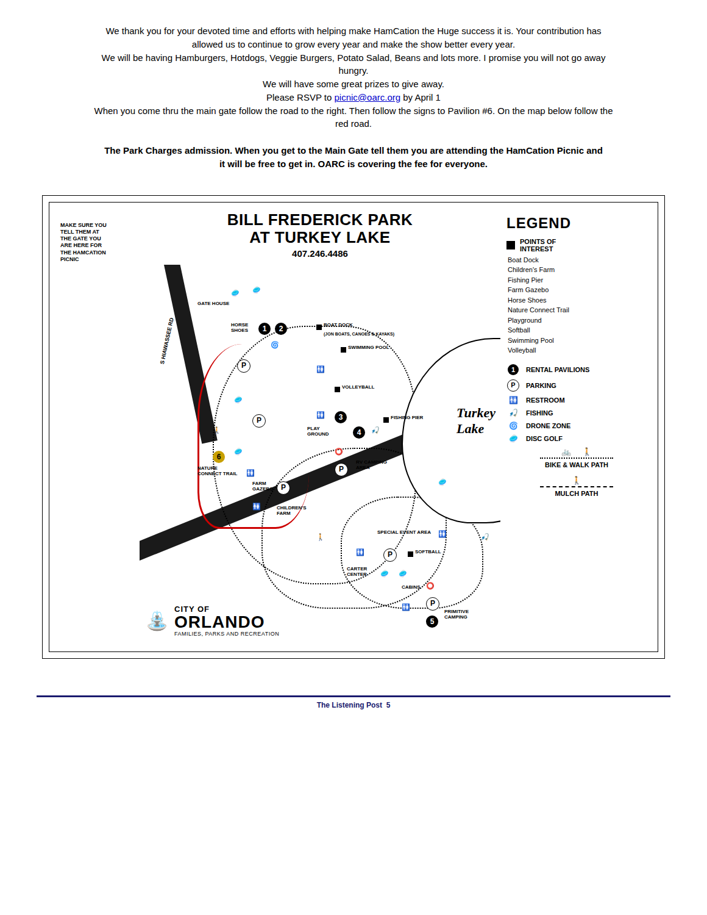We thank you for your devoted time and efforts with helping make HamCation the Huge success it is. Your contribution has allowed us to continue to grow every year and make the show better every year.
We will be having Hamburgers, Hotdogs, Veggie Burgers, Potato Salad, Beans and lots more. I promise you will not go away hungry.
We will have some great prizes to give away.
Please RSVP to picnic@oarc.org by April 1
When you come thru the main gate follow the road to the right. Then follow the signs to Pavilion #6. On the map below follow the red road.
The Park Charges admission. When you get to the Main Gate tell them you are attending the HamCation Picnic and it will be free to get in. OARC is covering the fee for everyone.
MAKE SURE YOU
TELL THEM AT
THE GATE YOU
ARE HERE FOR
THE HAMCATION
PICNIC
BILL FREDERICK PARK
AT TURKEY LAKE
407.246.4486
S HIAWASSEE RD
FLORIDA'S TURNPIKE
Turkey
Lake
N
✦
S
GATE HOUSE
🥏
🥏
HORSE
SHOES
1
2
BOAT DOCK
(JON BOATS, CANOES & KAYAKS)
🌀
SWIMMING POOL
P
🚻
VOLLEYBALL
🥏
P
🚻
3
FISHING PIER
🚶
PLAY
GROUND
4
🎣
6
🥏
⭕
P
RV CAMPING
AREA
NATURE
CONNECT TRAIL
🚻
FARM
GAZEBO
P
🥏
🚻
CHILDREN'S
FARM
🚶
SPECIAL EVENT AREA
🚻
🎣
🚻
P
SOFTBALL
CARTER
CENTER
🥏
🥏
CABINS
⭕
P
🚻
5
PRIMITIVE
CAMPING
⛲
CITY OF
ORLANDO
FAMILIES, PARKS AND RECREATION
LEGEND
POINTS OF
INTEREST
Boat Dock
Children's Farm
Fishing Pier
Farm Gazebo
Horse Shoes
Nature Connect Trail
Playground
Softball
Swimming Pool
Volleyball
1 RENTAL PAVILIONS
P PARKING
🚻 RESTROOM
🎣 FISHING
🌀 DRONE ZONE
🥏 DISC GOLF
🚲🚶
BIKE & WALK PATH
🚶
MULCH PATH
The Listening Post 5